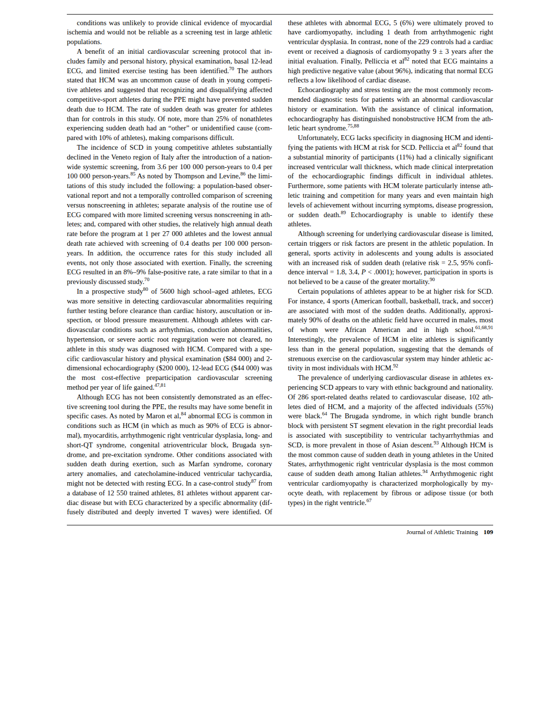conditions was unlikely to provide clinical evidence of myocardial ischemia and would not be reliable as a screening test in large athletic populations.
A benefit of an initial cardiovascular screening protocol that includes family and personal history, physical examination, basal 12-lead ECG, and limited exercise testing has been identified.70 The authors stated that HCM was an uncommon cause of death in young competitive athletes and suggested that recognizing and disqualifying affected competitive-sport athletes during the PPE might have prevented sudden death due to HCM. The rate of sudden death was greater for athletes than for controls in this study. Of note, more than 25% of nonathletes experiencing sudden death had an “other” or unidentified cause (compared with 10% of athletes), making comparisons difficult.
The incidence of SCD in young competitive athletes substantially declined in the Veneto region of Italy after the introduction of a nationwide systemic screening, from 3.6 per 100 000 person-years to 0.4 per 100 000 person-years.85 As noted by Thompson and Levine,86 the limitations of this study included the following: a population-based observational report and not a temporally controlled comparison of screening versus nonscreening in athletes; separate analysis of the routine use of ECG compared with more limited screening versus nonscreening in athletes; and, compared with other studies, the relatively high annual death rate before the program at 1 per 27 000 athletes and the lowest annual death rate achieved with screening of 0.4 deaths per 100 000 person-years. In addition, the occurrence rates for this study included all events, not only those associated with exertion. Finally, the screening ECG resulted in an 8%–9% false-positive rate, a rate similar to that in a previously discussed study.70
In a prospective study80 of 5600 high school–aged athletes, ECG was more sensitive in detecting cardiovascular abnormalities requiring further testing before clearance than cardiac history, auscultation or inspection, or blood pressure measurement. Although athletes with cardiovascular conditions such as arrhythmias, conduction abnormalities, hypertension, or severe aortic root regurgitation were not cleared, no athlete in this study was diagnosed with HCM. Compared with a specific cardiovascular history and physical examination ($84 000) and 2-dimensional echocardiography ($200 000), 12-lead ECG ($44 000) was the most cost-effective preparticipation cardiovascular screening method per year of life gained.47,81
Although ECG has not been consistently demonstrated as an effective screening tool during the PPE, the results may have some benefit in specific cases. As noted by Maron et al,84 abnormal ECG is common in conditions such as HCM (in which as much as 90% of ECG is abnormal), myocarditis, arrhythmogenic right ventricular dysplasia, long- and short-QT syndrome, congenital atrioventricular block, Brugada syndrome, and pre-excitation syndrome. Other conditions associated with sudden death during exertion, such as Marfan syndrome, coronary artery anomalies, and catecholamine-induced ventricular tachycardia, might not be detected with resting ECG. In a case-control study87 from a database of 12 550 trained athletes, 81 athletes without apparent cardiac disease but with ECG characterized by a specific abnormality (diffusely distributed and deeply inverted T waves) were identified. Of these athletes with abnormal ECG, 5 (6%) were ultimately proved to have cardiomyopathy, including 1 death from arrhythmogenic right ventricular dysplasia. In contrast, none of the 229 controls had a cardiac event or received a diagnosis of cardiomyopathy 9 ± 3 years after the initial evaluation. Finally, Pelliccia et al82 noted that ECG maintains a high predictive negative value (about 96%), indicating that normal ECG reflects a low likelihood of cardiac disease.
Echocardiography and stress testing are the most commonly recommended diagnostic tests for patients with an abnormal cardiovascular history or examination. With the assistance of clinical information, echocardiography has distinguished nonobstructive HCM from the athletic heart syndrome.75,88
Unfortunately, ECG lacks specificity in diagnosing HCM and identifying the patients with HCM at risk for SCD. Pelliccia et al82 found that a substantial minority of participants (11%) had a clinically significant increased ventricular wall thickness, which made clinical interpretation of the echocardiographic findings difficult in individual athletes. Furthermore, some patients with HCM tolerate particularly intense athletic training and competition for many years and even maintain high levels of achievement without incurring symptoms, disease progression, or sudden death.89 Echocardiography is unable to identify these athletes.
Although screening for underlying cardiovascular disease is limited, certain triggers or risk factors are present in the athletic population. In general, sports activity in adolescents and young adults is associated with an increased risk of sudden death (relative risk = 2.5, 95% confidence interval = 1.8, 3.4, P < .0001); however, participation in sports is not believed to be a cause of the greater mortality.90
Certain populations of athletes appear to be at higher risk for SCD. For instance, 4 sports (American football, basketball, track, and soccer) are associated with most of the sudden deaths. Additionally, approximately 90% of deaths on the athletic field have occurred in males, most of whom were African American and in high school.61,68,91 Interestingly, the prevalence of HCM in elite athletes is significantly less than in the general population, suggesting that the demands of strenuous exercise on the cardiovascular system may hinder athletic activity in most individuals with HCM.92
The prevalence of underlying cardiovascular disease in athletes experiencing SCD appears to vary with ethnic background and nationality. Of 286 sport-related deaths related to cardiovascular disease, 102 athletes died of HCM, and a majority of the affected individuals (55%) were black.64 The Brugada syndrome, in which right bundle branch block with persistent ST segment elevation in the right precordial leads is associated with susceptibility to ventricular tachyarrhythmias and SCD, is more prevalent in those of Asian descent.93 Although HCM is the most common cause of sudden death in young athletes in the United States, arrhythmogenic right ventricular dysplasia is the most common cause of sudden death among Italian athletes.94 Arrhythmogenic right ventricular cardiomyopathy is characterized morphologically by myocyte death, with replacement by fibrous or adipose tissue (or both types) in the right ventricle.67
Journal of Athletic Training 109